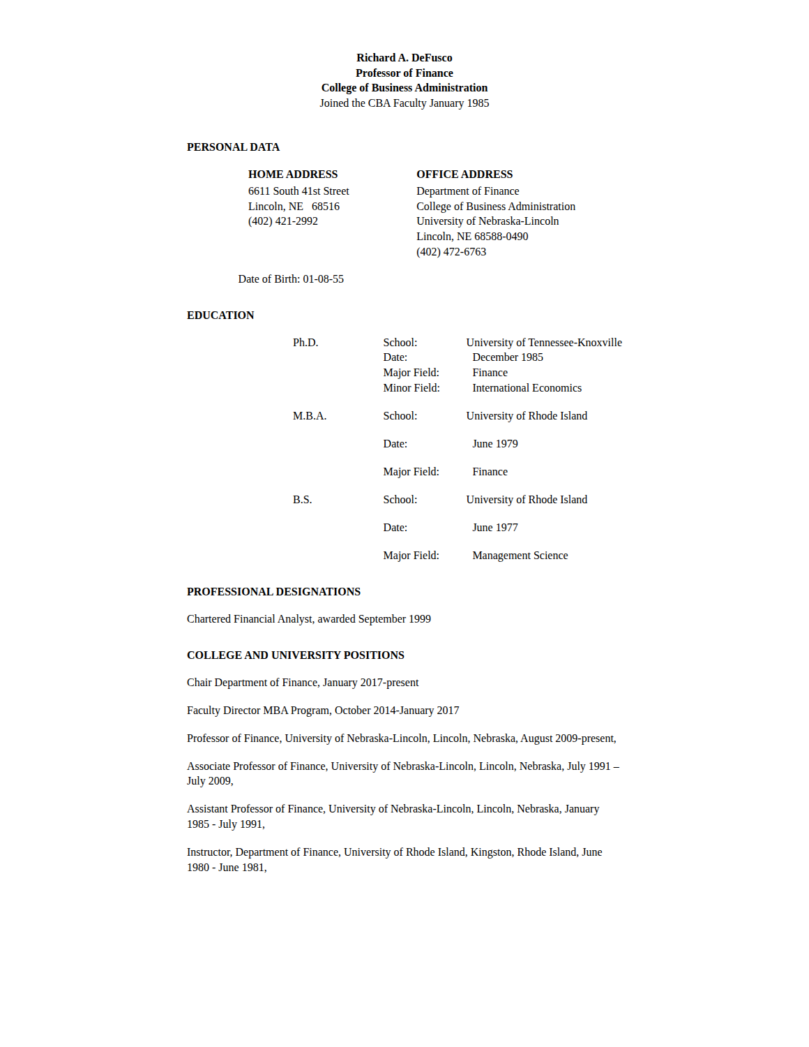Richard A. DeFusco Professor of Finance College of Business Administration Joined the CBA Faculty January 1985
Personal Data
| HOME ADDRESS | OFFICE ADDRESS |
| --- | --- |
| 6611 South 41st Street | Department of Finance |
| Lincoln, NE 68516 | College of Business Administration |
| (402) 421-2992 | University of Nebraska-Lincoln |
| | Lincoln, NE 68588-0490 |
| | (402) 472-6763 |
Date of Birth: 01-08-55
Education
| Ph.D. | School: | University of Tennessee-Knoxville |
| | Date: | December 1985 |
| | Major Field: | Finance |
| | Minor Field: | International Economics |
| M.B.A. | School: | University of Rhode Island |
| | Date: | June 1979 |
| | Major Field: | Finance |
| B.S. | School: | University of Rhode Island |
| | Date: | June 1977 |
| | Major Field: | Management Science |
Professional Designations
Chartered Financial Analyst, awarded September 1999
College and University Positions
Chair Department of Finance, January 2017-present
Faculty Director MBA Program, October 2014-January 2017
Professor of Finance, University of Nebraska-Lincoln, Lincoln, Nebraska, August 2009-present,
Associate Professor of Finance, University of Nebraska-Lincoln, Lincoln, Nebraska, July 1991 – July 2009,
Assistant Professor of Finance, University of Nebraska-Lincoln, Lincoln, Nebraska, January 1985 - July 1991,
Instructor, Department of Finance, University of Rhode Island, Kingston, Rhode Island, June 1980 - June 1981,